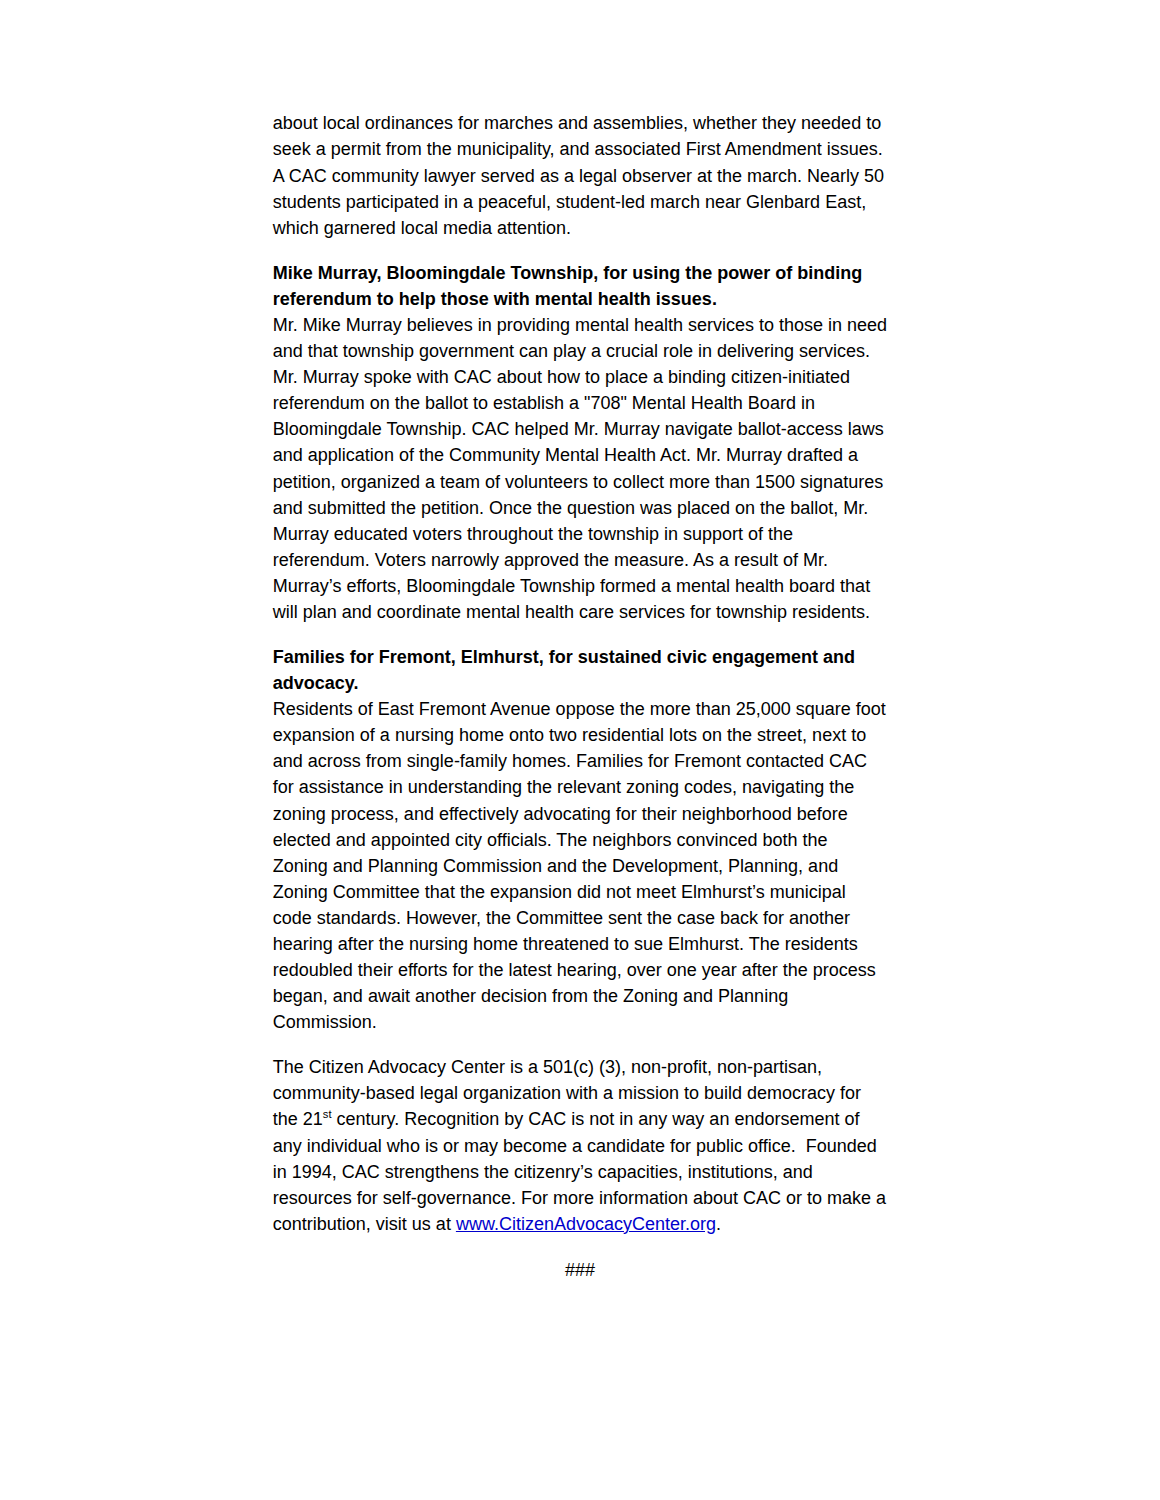about local ordinances for marches and assemblies, whether they needed to seek a permit from the municipality, and associated First Amendment issues. A CAC community lawyer served as a legal observer at the march. Nearly 50 students participated in a peaceful, student-led march near Glenbard East, which garnered local media attention.
Mike Murray, Bloomingdale Township, for using the power of binding referendum to help those with mental health issues.
Mr. Mike Murray believes in providing mental health services to those in need and that township government can play a crucial role in delivering services. Mr. Murray spoke with CAC about how to place a binding citizen-initiated referendum on the ballot to establish a "708" Mental Health Board in Bloomingdale Township. CAC helped Mr. Murray navigate ballot-access laws and application of the Community Mental Health Act. Mr. Murray drafted a petition, organized a team of volunteers to collect more than 1500 signatures and submitted the petition. Once the question was placed on the ballot, Mr. Murray educated voters throughout the township in support of the referendum. Voters narrowly approved the measure. As a result of Mr. Murray’s efforts, Bloomingdale Township formed a mental health board that will plan and coordinate mental health care services for township residents.
Families for Fremont, Elmhurst, for sustained civic engagement and advocacy.
Residents of East Fremont Avenue oppose the more than 25,000 square foot expansion of a nursing home onto two residential lots on the street, next to and across from single-family homes. Families for Fremont contacted CAC for assistance in understanding the relevant zoning codes, navigating the zoning process, and effectively advocating for their neighborhood before elected and appointed city officials. The neighbors convinced both the Zoning and Planning Commission and the Development, Planning, and Zoning Committee that the expansion did not meet Elmhurst’s municipal code standards. However, the Committee sent the case back for another hearing after the nursing home threatened to sue Elmhurst. The residents redoubled their efforts for the latest hearing, over one year after the process began, and await another decision from the Zoning and Planning Commission.
The Citizen Advocacy Center is a 501(c) (3), non-profit, non-partisan, community-based legal organization with a mission to build democracy for the 21st century. Recognition by CAC is not in any way an endorsement of any individual who is or may become a candidate for public office. Founded in 1994, CAC strengthens the citizenry’s capacities, institutions, and resources for self-governance. For more information about CAC or to make a contribution, visit us at www.CitizenAdvocacyCenter.org.
###